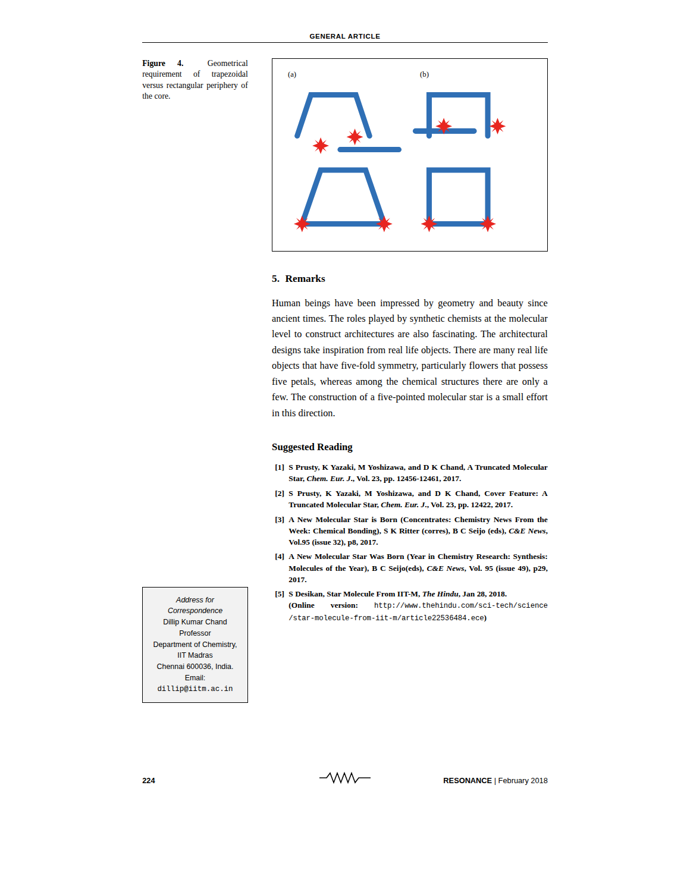GENERAL ARTICLE
Figure 4. Geometrical requirement of trapezoidal versus rectangular periphery of the core.
(a) (b)
5. Remarks
Human beings have been impressed by geometry and beauty since ancient times. The roles played by synthetic chemists at the molecular level to construct architectures are also fascinating. The architectural designs take inspiration from real life objects. There are many real life objects that have five-fold symmetry, particularly flowers that possess five petals, whereas among the chemical structures there are only a few. The construction of a five-pointed molecular star is a small effort in this direction.
Suggested Reading
Address for Correspondence
Dillip Kumar Chand
Professor
Department of Chemistry, IIT Madras
Chennai 600036, India.
Email: dillip@iitm.ac.in
[1] S Prusty, K Yazaki, M Yoshizawa, and D K Chand, A Truncated Molecular Star, Chem. Eur. J., Vol. 23, pp. 12456-12461, 2017.
[2] S Prusty, K Yazaki, M Yoshizawa, and D K Chand, Cover Feature: A Truncated Molecular Star, Chem. Eur. J., Vol. 23, pp. 12422, 2017.
[3] A New Molecular Star is Born (Concentrates: Chemistry News From the Week: Chemical Bonding), S K Ritter (corres), B C Seijo (eds), C&E News, Vol.95 (issue 32), p8, 2017.
[4] A New Molecular Star Was Born (Year in Chemistry Research: Synthesis: Molecules of the Year), B C Seijo(eds), C&E News, Vol. 95 (issue 49), p29, 2017.
[5] S Desikan, Star Molecule From IIT-M, The Hindu, Jan 28, 2018.
(Online version: http://www.thehindu.com/sci-tech/science /star-molecule-from-iit-m/article22536484.ece)
224
RESONANCE | February 2018